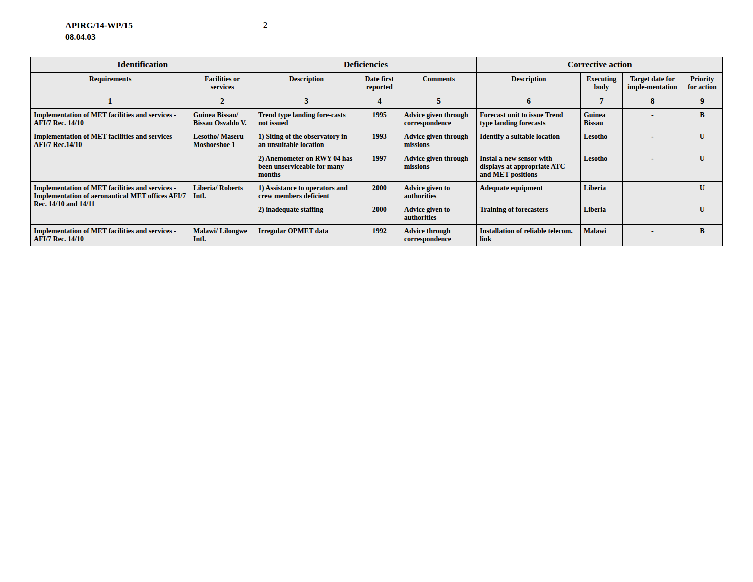APIRG/14-WP/15
08.04.03
2
| Identification | Deficiencies | Corrective action |
| --- | --- | --- |
| Requirements | Facilities or services | Description | Date first reported | Comments | Description | Executing body | Target date for imple-mentation | Priority for action |
| 1 | 2 | 3 | 4 | 5 | 6 | 7 | 8 | 9 |
| Implementation of MET facilities and services - AFI/7 Rec. 14/10 | Guinea Bissau/ Bissau Osvaldo V. | Trend type landing fore-casts not issued | 1995 | Advice given through correspondence | Forecast unit to issue Trend type landing forecasts | Guinea Bissau | - | B |
| Implementation of MET facilities and services AFI/7 Rec.14/10 | Lesotho/ Maseru Moshoeshoe 1 | 1) Siting of the observatory in an unsuitable location | 1993 | Advice given through missions | Identify a suitable location | Lesotho | - | U |
| 2) Anemometer on RWY 04 has been unserviceable for many months | 1997 | Advice given through missions | Instal a new sensor with displays at appropriate ATC and MET positions | Lesotho | - | U |
| Implementation of MET facilities and services - Implementation of aeronautical MET offices AFI/7 Rec. 14/10 and 14/11 | Liberia/ Roberts Intl. | 1) Assistance to operators and crew members deficient | 2000 | Advice given to authorities | Adequate equipment | Liberia | | U |
| 2) inadequate staffing | 2000 | Advice given to authorities | Training of forecasters | Liberia | | U |
| Implementation of MET facilities and services - AFI/7 Rec. 14/10 | Malawi/ Lilongwe Intl. | Irregular OPMET data | 1992 | Advice through correspondence | Installation of reliable telecom. link | Malawi | - | B |